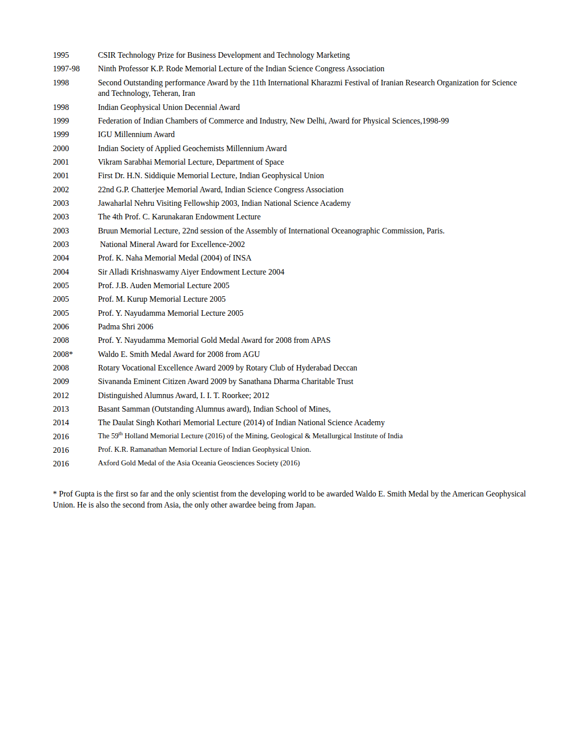| 1995 | CSIR Technology Prize for Business Development and Technology Marketing |
| 1997-98 | Ninth Professor K.P. Rode Memorial Lecture of the Indian Science Congress Association |
| 1998 | Second Outstanding performance Award by the 11th International Kharazmi Festival of Iranian Research Organization for Science and Technology, Teheran, Iran |
| 1998 | Indian Geophysical Union Decennial Award |
| 1999 | Federation of Indian Chambers of Commerce and Industry, New Delhi, Award for Physical Sciences,1998-99 |
| 1999 | IGU Millennium Award |
| 2000 | Indian Society of Applied Geochemists Millennium Award |
| 2001 | Vikram Sarabhai Memorial Lecture, Department of Space |
| 2001 | First Dr. H.N. Siddiquie Memorial Lecture, Indian Geophysical Union |
| 2002 | 22nd G.P. Chatterjee Memorial Award, Indian Science Congress Association |
| 2003 | Jawaharlal Nehru Visiting Fellowship 2003, Indian National Science Academy |
| 2003 | The 4th Prof. C. Karunakaran Endowment Lecture |
| 2003 | Bruun Memorial Lecture, 22nd session of the Assembly of International Oceanographic Commission, Paris. |
| 2003 | National Mineral Award for Excellence-2002 |
| 2004 | Prof. K. Naha Memorial Medal (2004) of INSA |
| 2004 | Sir Alladi Krishnaswamy Aiyer Endowment Lecture 2004 |
| 2005 | Prof. J.B. Auden Memorial Lecture 2005 |
| 2005 | Prof. M. Kurup Memorial Lecture 2005 |
| 2005 | Prof. Y. Nayudamma Memorial Lecture 2005 |
| 2006 | Padma Shri 2006 |
| 2008 | Prof. Y. Nayudamma Memorial Gold Medal Award for 2008 from APAS |
| 2008* | Waldo E. Smith Medal Award for 2008 from AGU |
| 2008 | Rotary Vocational Excellence Award 2009 by Rotary Club of Hyderabad Deccan |
| 2009 | Sivananda Eminent Citizen Award 2009 by Sanathana Dharma Charitable Trust |
| 2012 | Distinguished Alumnus Award, I. I. T. Roorkee; 2012 |
| 2013 | Basant Samman (Outstanding Alumnus award), Indian School of Mines, |
| 2014 | The Daulat Singh Kothari Memorial Lecture (2014) of Indian National Science Academy |
| 2016 | The 59 th Holland Memorial Lecture (2016) of the Mining, Geological & Metallurgical Institute of India |
| 2016 | Prof. K.R. Ramanathan Memorial Lecture of Indian Geophysical Union. |
| 2016 | Axford Gold Medal of the Asia Oceania Geosciences Society (2016) |
* Prof Gupta is the first so far and the only scientist from the developing world to be awarded Waldo E. Smith Medal by the American Geophysical Union. He is also the second from Asia, the only other awardee being from Japan.